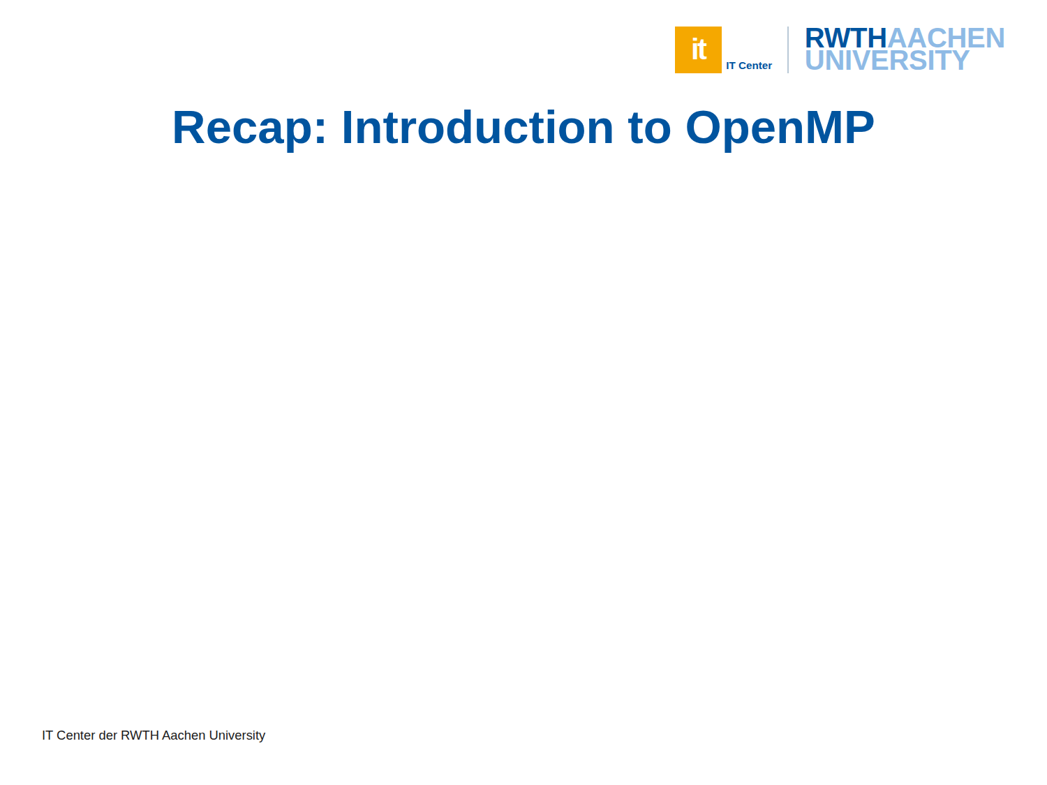it
IT Center
RWTH AACHEN
UNIVERSITY
Recap: Introduction to OpenMP
IT Center der RWTH Aachen University